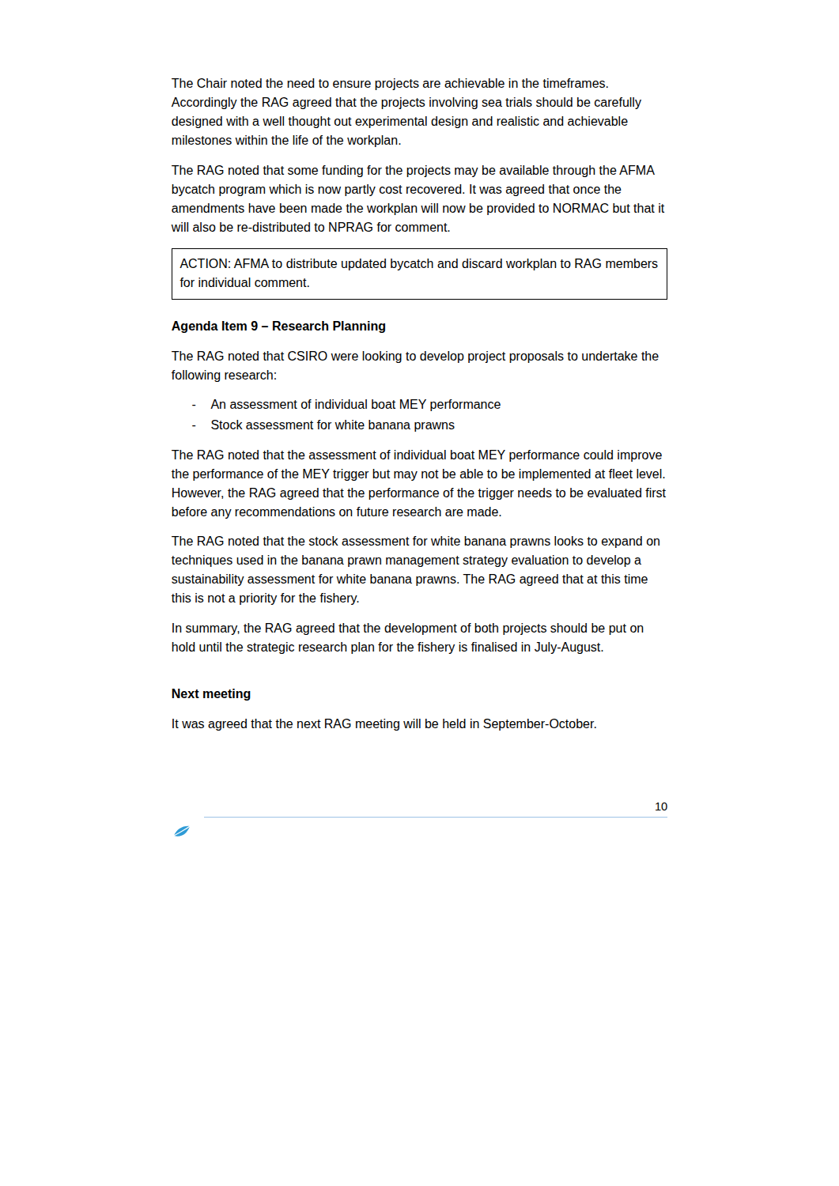The Chair noted the need to ensure projects are achievable in the timeframes. Accordingly the RAG agreed that the projects involving sea trials should be carefully designed with a well thought out experimental design and realistic and achievable milestones within the life of the workplan.
The RAG noted that some funding for the projects may be available through the AFMA bycatch program which is now partly cost recovered. It was agreed that once the amendments have been made the workplan will now be provided to NORMAC but that it will also be re-distributed to NPRAG for comment.
ACTION: AFMA to distribute updated bycatch and discard workplan to RAG members for individual comment.
Agenda Item 9 – Research Planning
The RAG noted that CSIRO were looking to develop project proposals to undertake the following research:
An assessment of individual boat MEY performance
Stock assessment for white banana prawns
The RAG noted that the assessment of individual boat MEY performance could improve the performance of the MEY trigger but may not be able to be implemented at fleet level. However, the RAG agreed that the performance of the trigger needs to be evaluated first before any recommendations on future research are made.
The RAG noted that the stock assessment for white banana prawns looks to expand on techniques used in the banana prawn management strategy evaluation to develop a sustainability assessment for white banana prawns. The RAG agreed that at this time this is not a priority for the fishery.
In summary, the RAG agreed that the development of both projects should be put on hold until the strategic research plan for the fishery is finalised in July-August.
Next meeting
It was agreed that the next RAG meeting will be held in September-October.
10